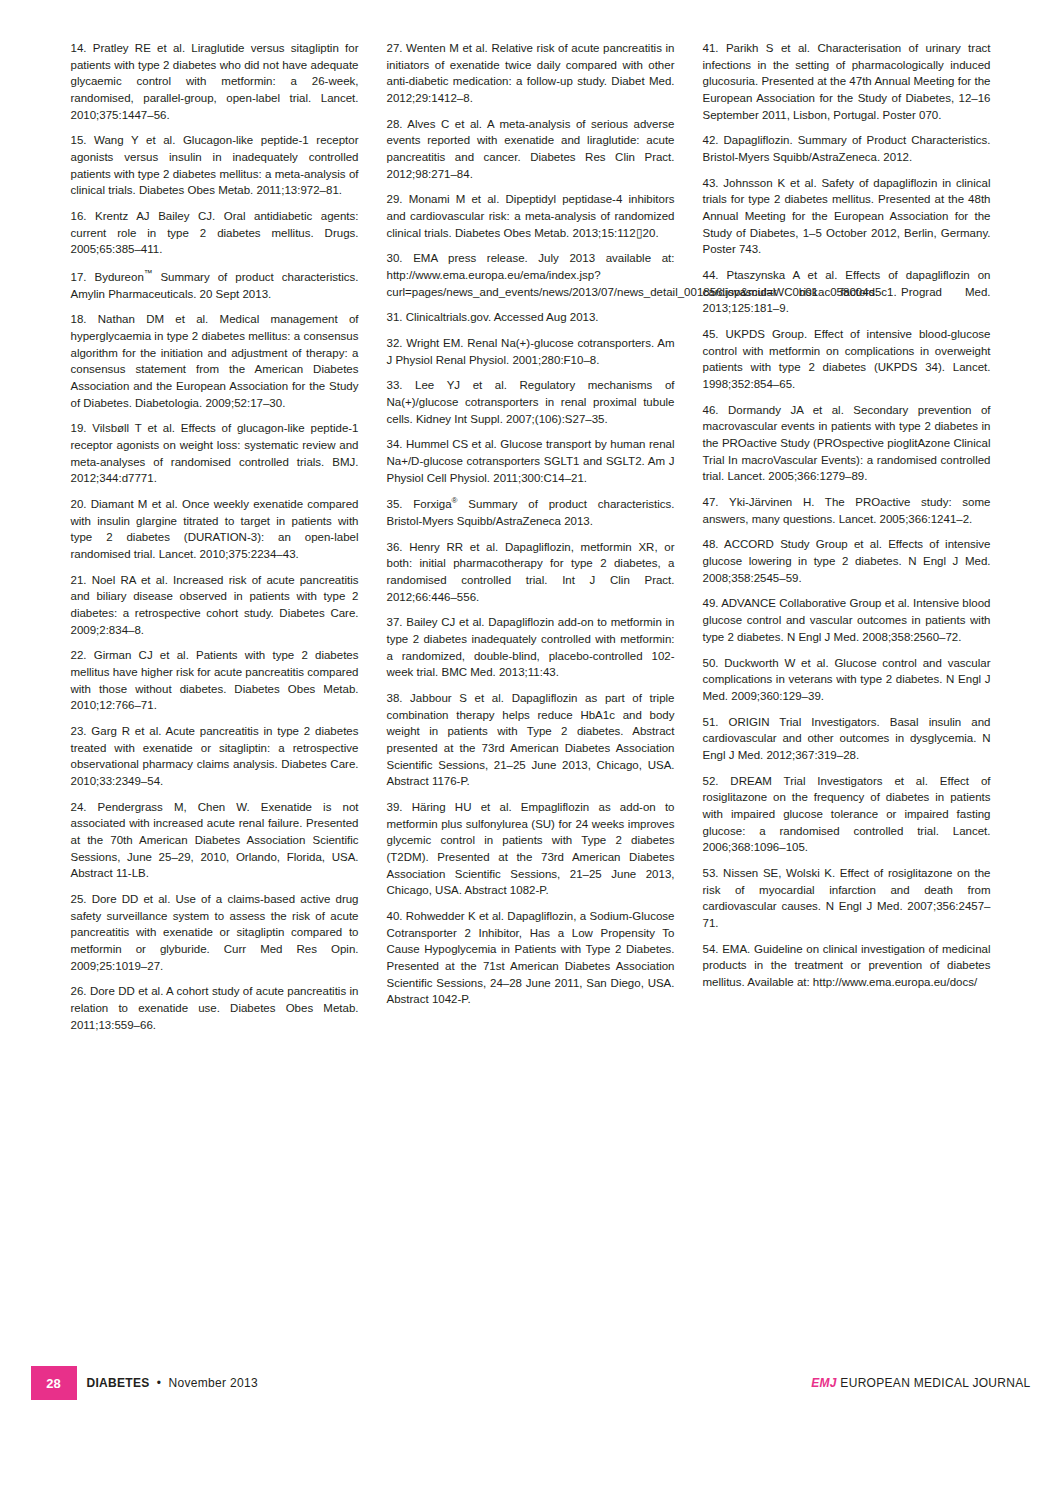14. Pratley RE et al. Liraglutide versus sitagliptin for patients with type 2 diabetes who did not have adequate glycaemic control with metformin: a 26-week, randomised, parallel-group, open-label trial. Lancet. 2010;375:1447–56.
15. Wang Y et al. Glucagon-like peptide-1 receptor agonists versus insulin in inadequately controlled patients with type 2 diabetes mellitus: a meta-analysis of clinical trials. Diabetes Obes Metab. 2011;13:972–81.
16. Krentz AJ Bailey CJ. Oral antidiabetic agents: current role in type 2 diabetes mellitus. Drugs. 2005;65:385–411.
17. Bydureon™ Summary of product characteristics. Amylin Pharmaceuticals. 20 Sept 2013.
18. Nathan DM et al. Medical management of hyperglycaemia in type 2 diabetes mellitus: a consensus algorithm for the initiation and adjustment of therapy: a consensus statement from the American Diabetes Association and the European Association for the Study of Diabetes. Diabetologia. 2009;52:17–30.
19. Vilsbøll T et al. Effects of glucagon-like peptide-1 receptor agonists on weight loss: systematic review and meta-analyses of randomised controlled trials. BMJ. 2012;344:d7771.
20. Diamant M et al. Once weekly exenatide compared with insulin glargine titrated to target in patients with type 2 diabetes (DURATION-3): an open-label randomised trial. Lancet. 2010;375:2234–43.
21. Noel RA et al. Increased risk of acute pancreatitis and biliary disease observed in patients with type 2 diabetes: a retrospective cohort study. Diabetes Care. 2009;2:834–8.
22. Girman CJ et al. Patients with type 2 diabetes mellitus have higher risk for acute pancreatitis compared with those without diabetes. Diabetes Obes Metab. 2010;12:766–71.
23. Garg R et al. Acute pancreatitis in type 2 diabetes treated with exenatide or sitagliptin: a retrospective observational pharmacy claims analysis. Diabetes Care. 2010;33:2349–54.
24. Pendergrass M, Chen W. Exenatide is not associated with increased acute renal failure. Presented at the 70th American Diabetes Association Scientific Sessions, June 25–29, 2010, Orlando, Florida, USA. Abstract 11-LB.
25. Dore DD et al. Use of a claims-based active drug safety surveillance system to assess the risk of acute pancreatitis with exenatide or sitagliptin compared to metformin or glyburide. Curr Med Res Opin. 2009;25:1019–27.
26. Dore DD et al. A cohort study of acute pancreatitis in relation to exenatide use. Diabetes Obes Metab. 2011;13:559–66.
27. Wenten M et al. Relative risk of acute pancreatitis in initiators of exenatide twice daily compared with other anti-diabetic medication: a follow-up study. Diabet Med. 2012;29:1412–8.
28. Alves C et al. A meta-analysis of serious adverse events reported with exenatide and liraglutide: acute pancreatitis and cancer. Diabetes Res Clin Pract. 2012;98:271–84.
29. Monami M et al. Dipeptidyl peptidase-4 inhibitors and cardiovascular risk: a meta-analysis of randomized clinical trials. Diabetes Obes Metab. 2013;15:112▯20.
30. EMA press release. July 2013 available at: http://www.ema.europa.eu/ema/index.jsp?curl=pages/news_and_events/news/2013/07/news_detail_001856.jsp&mid=WC0b01ac058004d5c1.
31. Clinicaltrials.gov. Accessed Aug 2013.
32. Wright EM. Renal Na(+)-glucose cotransporters. Am J Physiol Renal Physiol. 2001;280:F10–8.
33. Lee YJ et al. Regulatory mechanisms of Na(+)/glucose cotransporters in renal proximal tubule cells. Kidney Int Suppl. 2007;(106):S27–35.
34. Hummel CS et al. Glucose transport by human renal Na+/D-glucose cotransporters SGLT1 and SGLT2. Am J Physiol Cell Physiol. 2011;300:C14–21.
35. Forxiga® Summary of product characteristics. Bristol-Myers Squibb/AstraZeneca 2013.
36. Henry RR et al. Dapagliflozin, metformin XR, or both: initial pharmacotherapy for type 2 diabetes, a randomised controlled trial. Int J Clin Pract. 2012;66:446–556.
37. Bailey CJ et al. Dapagliflozin add-on to metformin in type 2 diabetes inadequately controlled with metformin: a randomized, double-blind, placebo-controlled 102-week trial. BMC Med. 2013;11:43.
38. Jabbour S et al. Dapagliflozin as part of triple combination therapy helps reduce HbA1c and body weight in patients with Type 2 diabetes. Abstract presented at the 73rd American Diabetes Association Scientific Sessions, 21–25 June 2013, Chicago, USA. Abstract 1176-P.
39. Häring HU et al. Empagliflozin as add-on to metformin plus sulfonylurea (SU) for 24 weeks improves glycemic control in patients with Type 2 diabetes (T2DM). Presented at the 73rd American Diabetes Association Scientific Sessions, 21–25 June 2013, Chicago, USA. Abstract 1082-P.
40. Rohwedder K et al. Dapagliflozin, a Sodium-Glucose Cotransporter 2 Inhibitor, Has a Low Propensity To Cause Hypoglycemia in Patients with Type 2 Diabetes. Presented at the 71st American Diabetes Association Scientific Sessions, 24–28 June 2011, San Diego, USA. Abstract 1042-P.
41. Parikh S et al. Characterisation of urinary tract infections in the setting of pharmacologically induced glucosuria. Presented at the 47th Annual Meeting for the European Association for the Study of Diabetes, 12–16 September 2011, Lisbon, Portugal. Poster 070.
42. Dapagliflozin. Summary of Product Characteristics. Bristol-Myers Squibb/AstraZeneca. 2012.
43. Johnsson K et al. Safety of dapagliflozin in clinical trials for type 2 diabetes mellitus. Presented at the 48th Annual Meeting for the European Association for the Study of Diabetes, 1–5 October 2012, Berlin, Germany. Poster 743.
44. Ptaszynska A et al. Effects of dapagliflozin on cardiovascular risk factors. Prograd Med. 2013;125:181–9.
45. UKPDS Group. Effect of intensive blood-glucose control with metformin on complications in overweight patients with type 2 diabetes (UKPDS 34). Lancet. 1998;352:854–65.
46. Dormandy JA et al. Secondary prevention of macrovascular events in patients with type 2 diabetes in the PROactive Study (PROspective pioglitAzone Clinical Trial In macroVascular Events): a randomised controlled trial. Lancet. 2005;366:1279–89.
47. Yki-Järvinen H. The PROactive study: some answers, many questions. Lancet. 2005;366:1241–2.
48. ACCORD Study Group et al. Effects of intensive glucose lowering in type 2 diabetes. N Engl J Med. 2008;358:2545–59.
49. ADVANCE Collaborative Group et al. Intensive blood glucose control and vascular outcomes in patients with type 2 diabetes. N Engl J Med. 2008;358:2560–72.
50. Duckworth W et al. Glucose control and vascular complications in veterans with type 2 diabetes. N Engl J Med. 2009;360:129–39.
51. ORIGIN Trial Investigators. Basal insulin and cardiovascular and other outcomes in dysglycemia. N Engl J Med. 2012;367:319–28.
52. DREAM Trial Investigators et al. Effect of rosiglitazone on the frequency of diabetes in patients with impaired glucose tolerance or impaired fasting glucose: a randomised controlled trial. Lancet. 2006;368:1096–105.
53. Nissen SE, Wolski K. Effect of rosiglitazone on the risk of myocardial infarction and death from cardiovascular causes. N Engl J Med. 2007;356:2457–71.
54. EMA. Guideline on clinical investigation of medicinal products in the treatment or prevention of diabetes mellitus. Available at: http://www.ema.europa.eu/docs/
28
DIABETES • November 2013
EMJ EUROPEAN MEDICAL JOURNAL